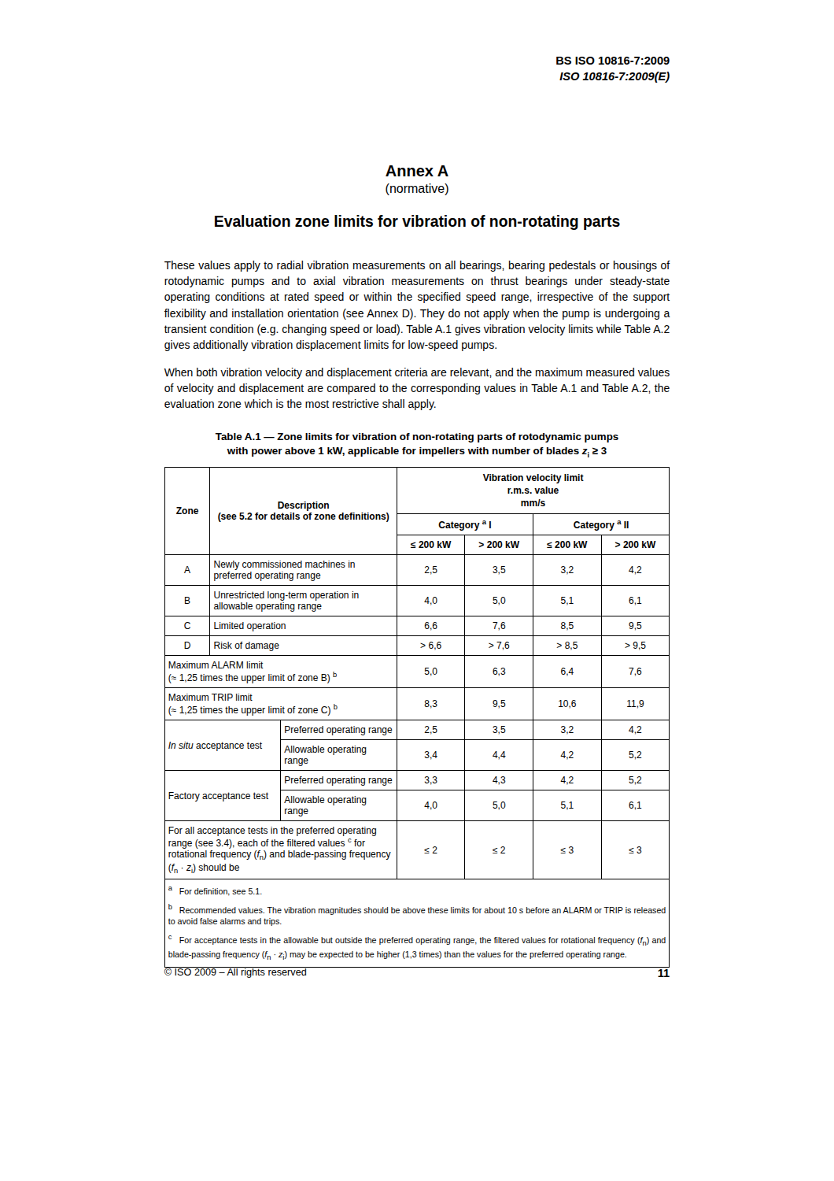BS ISO 10816-7:2009
ISO 10816-7:2009(E)
Annex A
(normative)
Evaluation zone limits for vibration of non-rotating parts
These values apply to radial vibration measurements on all bearings, bearing pedestals or housings of rotodynamic pumps and to axial vibration measurements on thrust bearings under steady-state operating conditions at rated speed or within the specified speed range, irrespective of the support flexibility and installation orientation (see Annex D). They do not apply when the pump is undergoing a transient condition (e.g. changing speed or load). Table A.1 gives vibration velocity limits while Table A.2 gives additionally vibration displacement limits for low-speed pumps.
When both vibration velocity and displacement criteria are relevant, and the maximum measured values of velocity and displacement are compared to the corresponding values in Table A.1 and Table A.2, the evaluation zone which is the most restrictive shall apply.
Table A.1 — Zone limits for vibration of non-rotating parts of rotodynamic pumps
with power above 1 kW, applicable for impellers with number of blades zi ≥ 3
| Zone | Description (see 5.2 for details of zone definitions) | Vibration velocity limit r.m.s. value mm/s |
| --- | --- | --- |
| Category a I | Category a II |
| ≤ 200 kW | > 200 kW | ≤ 200 kW | > 200 kW |
| A | Newly commissioned machines in preferred operating range | 2,5 | 3,5 | 3,2 | 4,2 |
| B | Unrestricted long-term operation in allowable operating range | 4,0 | 5,0 | 5,1 | 6,1 |
| C | Limited operation | 6,6 | 7,6 | 8,5 | 9,5 |
| D | Risk of damage | > 6,6 | > 7,6 | > 8,5 | > 9,5 |
| Maximum ALARM limit (≈ 1,25 times the upper limit of zone B) b | 5,0 | 6,3 | 6,4 | 7,6 |
| Maximum TRIP limit (≈ 1,25 times the upper limit of zone C) b | 8,3 | 9,5 | 10,6 | 11,9 |
| In situ acceptance test | Preferred operating range | 2,5 | 3,5 | 3,2 | 4,2 |
| Allowable operating range | 3,4 | 4,4 | 4,2 | 5,2 |
| Factory acceptance test | Preferred operating range | 3,3 | 4,3 | 4,2 | 5,2 |
| Allowable operating range | 4,0 | 5,0 | 5,1 | 6,1 |
| For all acceptance tests in the preferred operating range (see 3.4), each of the filtered values c for rotational frequency ( f n ) and blade-passing frequency ( f n · z i ) should be | ≤ 2 | ≤ 2 | ≤ 3 | ≤ 3 |
| a For definition, see 5.1. b Recommended values. The vibration magnitudes should be above these limits for about 10 s before an ALARM or TRIP is released to avoid false alarms and trips. c For acceptance tests in the allowable but outside the preferred operating range, the filtered values for rotational frequency ( f n ) and blade-passing frequency ( f n · z i ) may be expected to be higher (1,3 times) than the values for the preferred operating range. |
© ISO 2009 – All rights reserved
11